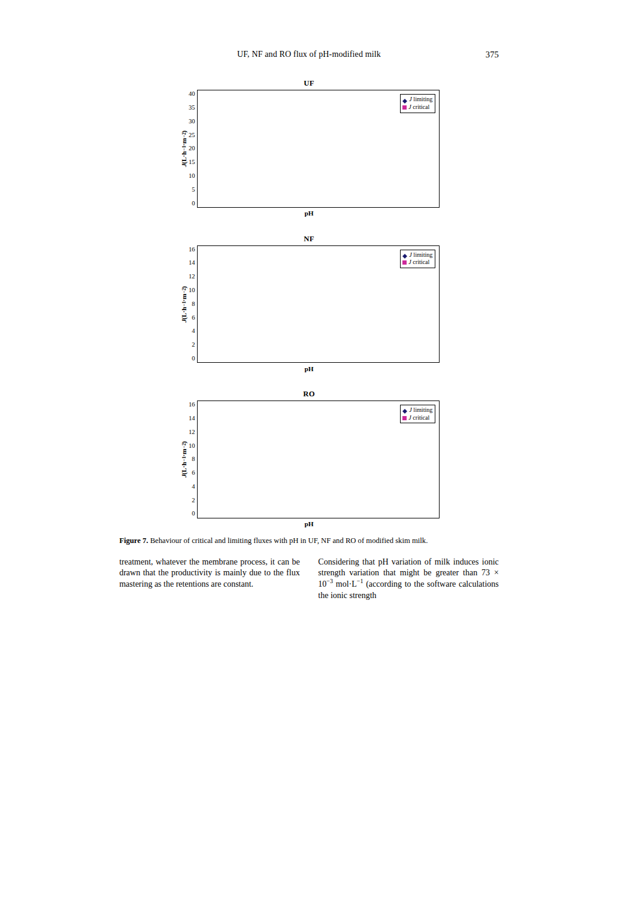UF, NF and RO flux of pH-modified milk 375
UF
J (L·h−1·m−2)
4035302520151050
J limiting
J critical
pH
NF
J (L·h−1·m−2)
1614121086420
J limiting
J critical
pH
RO
J (L·h−1·m−2)
1614121086420
J limiting
J critical
pH
Figure 7. Behaviour of critical and limiting fluxes with pH in UF, NF and RO of modified skim milk.
treatment, whatever the membrane process, it can be drawn that the productivity is mainly due to the flux mastering as the retentions are constant.
Considering that pH variation of milk induces ionic strength variation that might be greater than 73 × 10−3 mol·L−1 (according to the software calculations the ionic strength